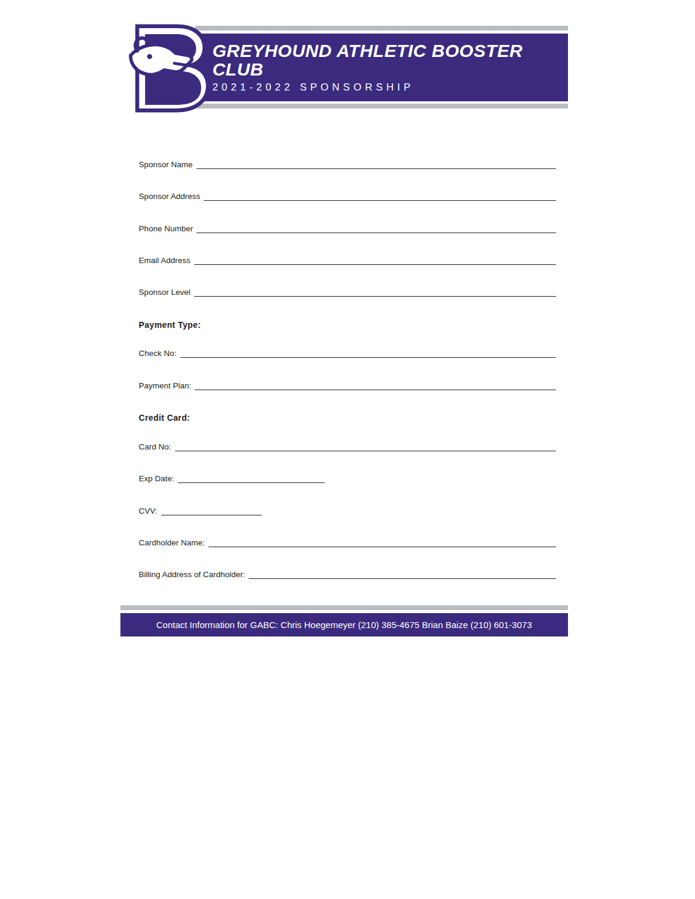Greyhound Athletic Booster Club
2021-2022 Sponsorship
Greyhound B logo
Sponsor Name
Sponsor Address
Phone Number
Email Address
Sponsor Level
Payment Type:
Check No:
Payment Plan:
Credit Card:
Card No:
Exp Date:
CVV:
Cardholder Name:
Billing Address of Cardholder:
Contact Information for GABC: Chris Hoegemeyer (210) 385-4675 Brian Baize (210) 601-3073